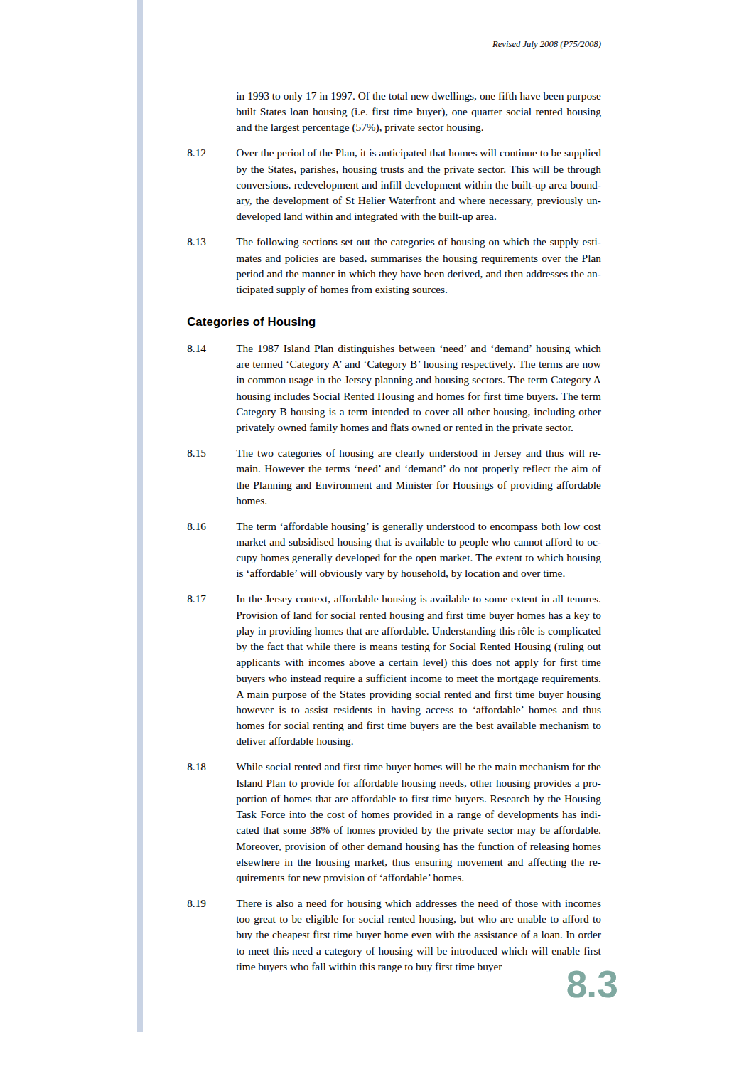Revised July 2008 (P75/2008)
8.11
in 1993 to only 17 in 1997. Of the total new dwellings, one fifth have been purpose built States loan housing (i.e. first time buyer), one quarter social rented housing and the largest percentage (57%), private sector housing.
8.12
Over the period of the Plan, it is anticipated that homes will continue to be supplied by the States, parishes, housing trusts and the private sector. This will be through conversions, redevelopment and infill development within the built-up area boundary, the development of St Helier Waterfront and where necessary, previously undeveloped land within and integrated with the built-up area.
8.13
The following sections set out the categories of housing on which the supply estimates and policies are based, summarises the housing requirements over the Plan period and the manner in which they have been derived, and then addresses the anticipated supply of homes from existing sources.
Categories of Housing
8.14
The 1987 Island Plan distinguishes between ‘need’ and ‘demand’ housing which are termed ‘Category A’ and ‘Category B’ housing respectively. The terms are now in common usage in the Jersey planning and housing sectors. The term Category A housing includes Social Rented Housing and homes for first time buyers. The term Category B housing is a term intended to cover all other housing, including other privately owned family homes and flats owned or rented in the private sector.
8.15
The two categories of housing are clearly understood in Jersey and thus will remain. However the terms ‘need’ and ‘demand’ do not properly reflect the aim of the Planning and Environment and Minister for Housings of providing affordable homes.
8.16
The term ‘affordable housing’ is generally understood to encompass both low cost market and subsidised housing that is available to people who cannot afford to occupy homes generally developed for the open market. The extent to which housing is ‘affordable’ will obviously vary by household, by location and over time.
8.17
In the Jersey context, affordable housing is available to some extent in all tenures. Provision of land for social rented housing and first time buyer homes has a key to play in providing homes that are affordable. Understanding this rôle is complicated by the fact that while there is means testing for Social Rented Housing (ruling out applicants with incomes above a certain level) this does not apply for first time buyers who instead require a sufficient income to meet the mortgage requirements. A main purpose of the States providing social rented and first time buyer housing however is to assist residents in having access to ‘affordable’ homes and thus homes for social renting and first time buyers are the best available mechanism to deliver affordable housing.
8.18
While social rented and first time buyer homes will be the main mechanism for the Island Plan to provide for affordable housing needs, other housing provides a proportion of homes that are affordable to first time buyers. Research by the Housing Task Force into the cost of homes provided in a range of developments has indicated that some 38% of homes provided by the private sector may be affordable. Moreover, provision of other demand housing has the function of releasing homes elsewhere in the housing market, thus ensuring movement and affecting the requirements for new provision of ‘affordable’ homes.
8.19
There is also a need for housing which addresses the need of those with incomes too great to be eligible for social rented housing, but who are unable to afford to buy the cheapest first time buyer home even with the assistance of a loan. In order to meet this need a category of housing will be introduced which will enable first time buyers who fall within this range to buy first time buyer
8. 3